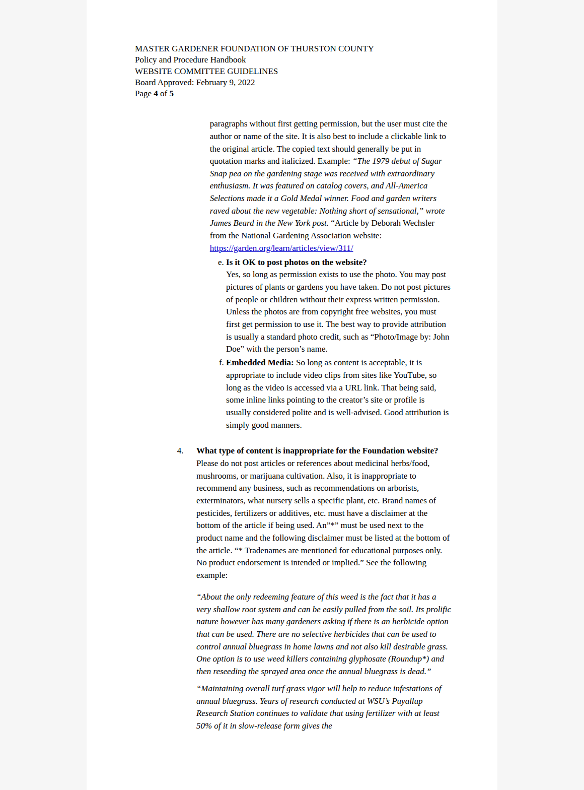Master Gardener Foundation of Thurston County
Policy and Procedure Handbook
Website Committee Guidelines
Board Approved: February 9, 2022
Page 4 of 5
paragraphs without first getting permission, but the user must cite the author or name of the site. It is also best to include a clickable link to the original article. The copied text should generally be put in quotation marks and italicized. Example: “The 1979 debut of Sugar Snap pea on the gardening stage was received with extraordinary enthusiasm. It was featured on catalog covers, and All-America Selections made it a Gold Medal winner. Food and garden writers raved about the new vegetable: Nothing short of sensational,” wrote James Beard in the New York post. “Article by Deborah Wechsler from the National Gardening Association website: https://garden.org/learn/articles/view/311/
Is it OK to post photos on the website?
Yes, so long as permission exists to use the photo. You may post pictures of plants or gardens you have taken. Do not post pictures of people or children without their express written permission. Unless the photos are from copyright free websites, you must first get permission to use it. The best way to provide attribution is usually a standard photo credit, such as “Photo/Image by: John Doe” with the person’s name.
Embedded Media: So long as content is acceptable, it is appropriate to include video clips from sites like YouTube, so long as the video is accessed via a URL link. That being said, some inline links pointing to the creator’s site or profile is usually considered polite and is well-advised. Good attribution is simply good manners.
What type of content is inappropriate for the Foundation website?
Please do not post articles or references about medicinal herbs/food, mushrooms, or marijuana cultivation. Also, it is inappropriate to recommend any business, such as recommendations on arborists, exterminators, what nursery sells a specific plant, etc. Brand names of pesticides, fertilizers or additives, etc. must have a disclaimer at the bottom of the article if being used. An”*” must be used next to the product name and the following disclaimer must be listed at the bottom of the article. “* Tradenames are mentioned for educational purposes only. No product endorsement is intended or implied.” See the following example:
“About the only redeeming feature of this weed is the fact that it has a very shallow root system and can be easily pulled from the soil. Its prolific nature however has many gardeners asking if there is an herbicide option that can be used. There are no selective herbicides that can be used to control annual bluegrass in home lawns and not also kill desirable grass. One option is to use weed killers containing glyphosate (Roundup*) and then reseeding the sprayed area once the annual bluegrass is dead.”
“Maintaining overall turf grass vigor will help to reduce infestations of annual bluegrass. Years of research conducted at WSU’s Puyallup Research Station continues to validate that using fertilizer with at least 50% of it in slow-release form gives the